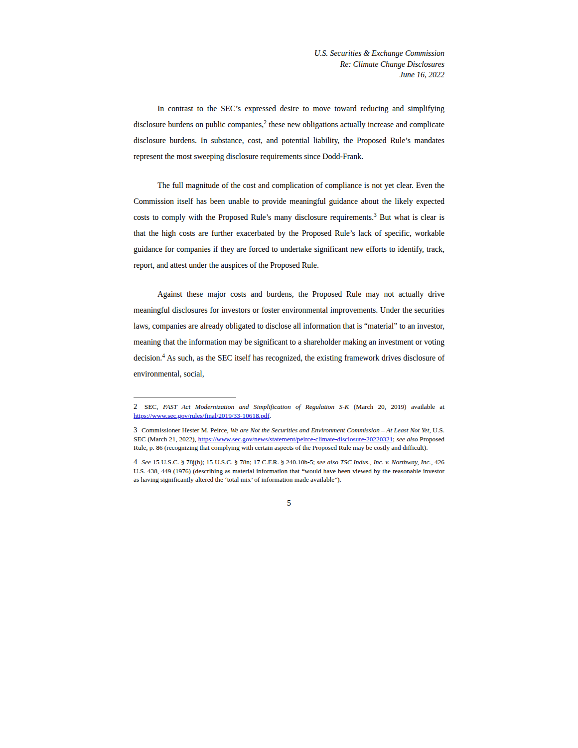U.S. Securities & Exchange Commission
Re: Climate Change Disclosures
June 16, 2022
In contrast to the SEC’s expressed desire to move toward reducing and simplifying disclosure burdens on public companies,2 these new obligations actually increase and complicate disclosure burdens. In substance, cost, and potential liability, the Proposed Rule’s mandates represent the most sweeping disclosure requirements since Dodd-Frank.
The full magnitude of the cost and complication of compliance is not yet clear. Even the Commission itself has been unable to provide meaningful guidance about the likely expected costs to comply with the Proposed Rule’s many disclosure requirements.3 But what is clear is that the high costs are further exacerbated by the Proposed Rule’s lack of specific, workable guidance for companies if they are forced to undertake significant new efforts to identify, track, report, and attest under the auspices of the Proposed Rule.
Against these major costs and burdens, the Proposed Rule may not actually drive meaningful disclosures for investors or foster environmental improvements. Under the securities laws, companies are already obligated to disclose all information that is “material” to an investor, meaning that the information may be significant to a shareholder making an investment or voting decision.4 As such, as the SEC itself has recognized, the existing framework drives disclosure of environmental, social,
2 SEC, FAST Act Modernization and Simplification of Regulation S-K (March 20, 2019) available at https://www.sec.gov/rules/final/2019/33-10618.pdf.
3 Commissioner Hester M. Peirce, We are Not the Securities and Environment Commission – At Least Not Yet, U.S. SEC (March 21, 2022), https://www.sec.gov/news/statement/peirce-climate-disclosure-20220321; see also Proposed Rule, p. 86 (recognizing that complying with certain aspects of the Proposed Rule may be costly and difficult).
4 See 15 U.S.C. § 78j(b); 15 U.S.C. § 78n; 17 C.F.R. § 240.10b-5; see also TSC Indus., Inc. v. Northway, Inc., 426 U.S. 438, 449 (1976) (describing as material information that “would have been viewed by the reasonable investor as having significantly altered the ‘total mix’ of information made available”).
5